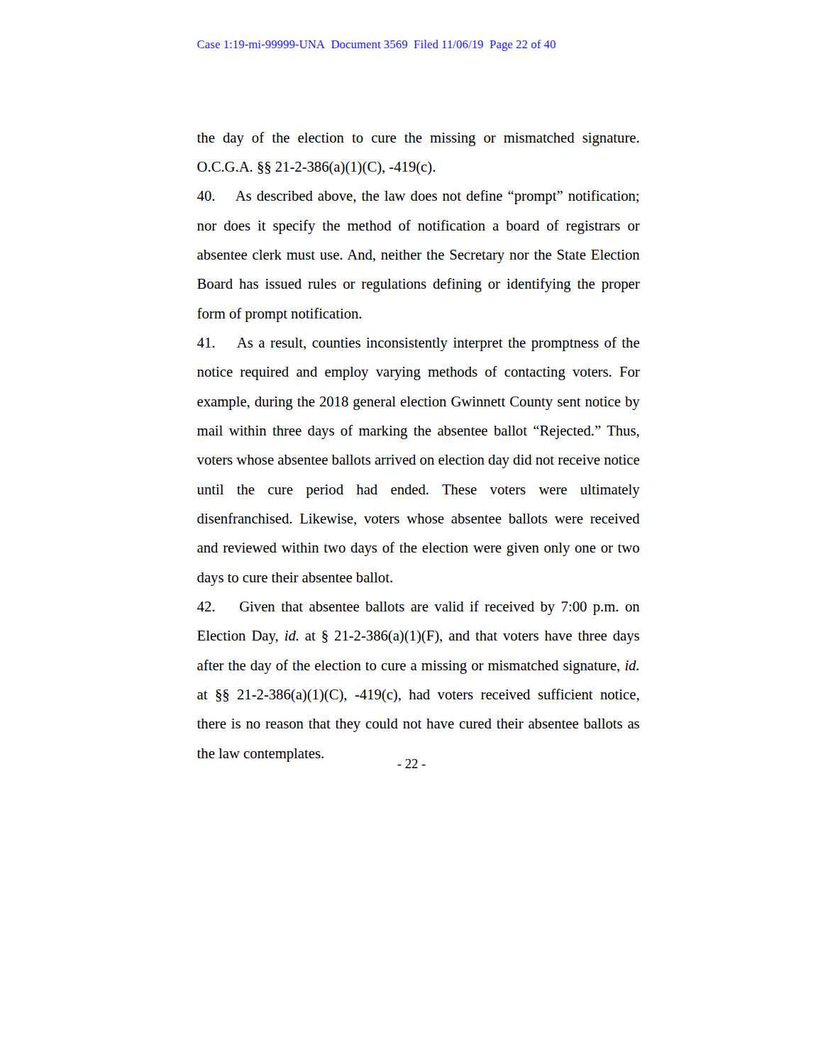Case 1:19-mi-99999-UNA Document 3569 Filed 11/06/19 Page 22 of 40
the day of the election to cure the missing or mismatched signature. O.C.G.A. §§ 21-2-386(a)(1)(C), -419(c).
40. As described above, the law does not define “prompt” notification; nor does it specify the method of notification a board of registrars or absentee clerk must use. And, neither the Secretary nor the State Election Board has issued rules or regulations defining or identifying the proper form of prompt notification.
41. As a result, counties inconsistently interpret the promptness of the notice required and employ varying methods of contacting voters. For example, during the 2018 general election Gwinnett County sent notice by mail within three days of marking the absentee ballot “Rejected.” Thus, voters whose absentee ballots arrived on election day did not receive notice until the cure period had ended. These voters were ultimately disenfranchised. Likewise, voters whose absentee ballots were received and reviewed within two days of the election were given only one or two days to cure their absentee ballot.
42. Given that absentee ballots are valid if received by 7:00 p.m. on Election Day, id. at § 21-2-386(a)(1)(F), and that voters have three days after the day of the election to cure a missing or mismatched signature, id. at §§ 21-2-386(a)(1)(C), -419(c), had voters received sufficient notice, there is no reason that they could not have cured their absentee ballots as the law contemplates.
- 22 -